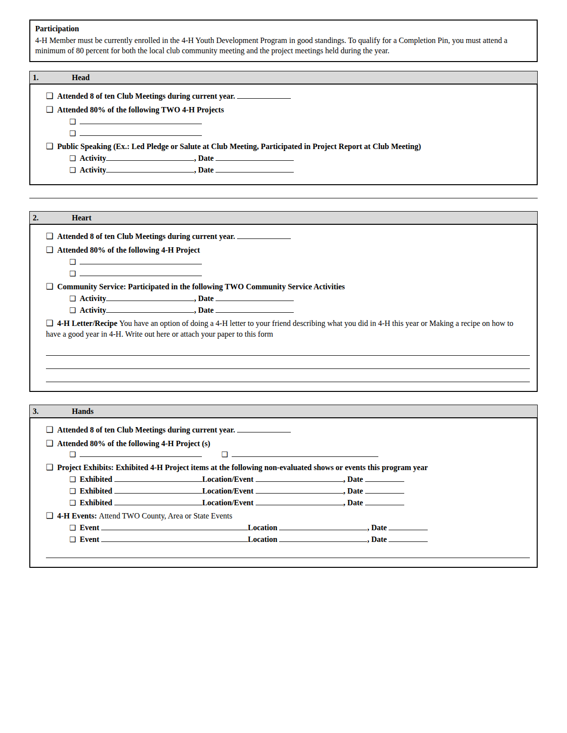Participation
4-H Member must be currently enrolled in the 4-H Youth Development Program in good standings. To qualify for a Completion Pin, you must attend a minimum of 80 percent for both the local club community meeting and the project meetings held during the year.
1. Head
Attended 8 of ten Club Meetings during current year.
Attended 80% of the following TWO 4-H Projects
Public Speaking (Ex.: Led Pledge or Salute at Club Meeting, Participated in Project Report at Club Meeting)
Activity , Date
Activity , Date
2. Heart
Attended 8 of ten Club Meetings during current year.
Attended 80% of the following 4-H Project
Community Service: Participated in the following TWO Community Service Activities
Activity , Date
Activity , Date
4-H Letter/Recipe You have an option of doing a 4-H letter to your friend describing what you did in 4-H this year or Making a recipe on how to have a good year in 4-H. Write out here or attach your paper to this form
3. Hands
Attended 8 of ten Club Meetings during current year.
Attended 80% of the following 4-H Project (s)
Project Exhibits: Exhibited 4-H Project items at the following non-evaluated shows or events this program year
Exhibited Location/Event , Date
Exhibited Location/Event , Date
Exhibited Location/Event , Date
4-H Events: Attend TWO County, Area or State Events
Event Location , Date
Event Location , Date